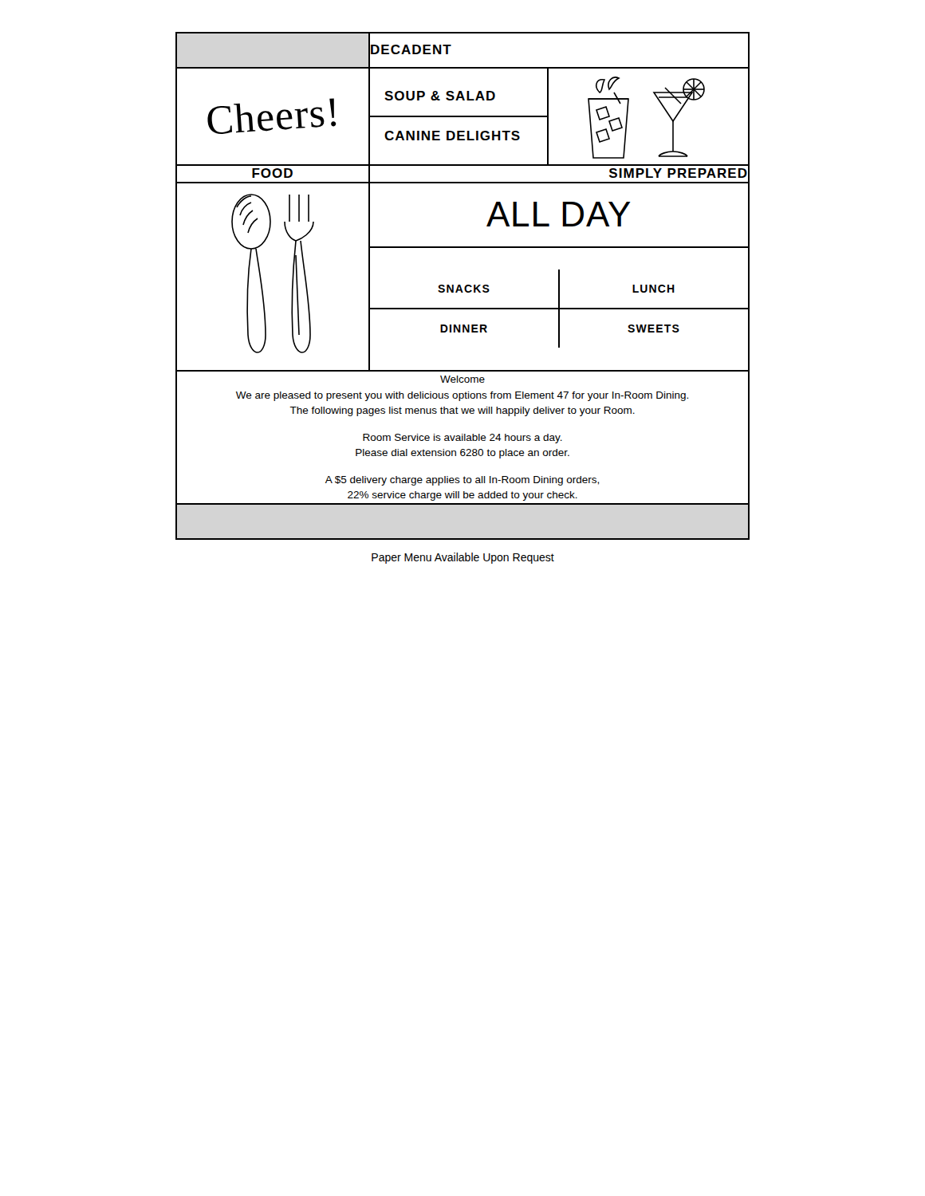| | DECADENT |
| Cheers! | / SOUP & SALAD / / CANINE DELIGHTS / | |
| FOOD | SIMPLY PREPARED |
| | ALL DAY |
| / SNACKS / LUNCH / / DINNER / SWEETS / |
| Welcome We are pleased to present you with delicious options from Element 47 for your In-Room Dining. The following pages list menus that we will happily deliver to your Room. Room Service is available 24 hours a day. Please dial extension 6280 to place an order. A $5 delivery charge applies to all In-Room Dining orders, 22% service charge will be added to your check. |
Paper Menu Available Upon Request